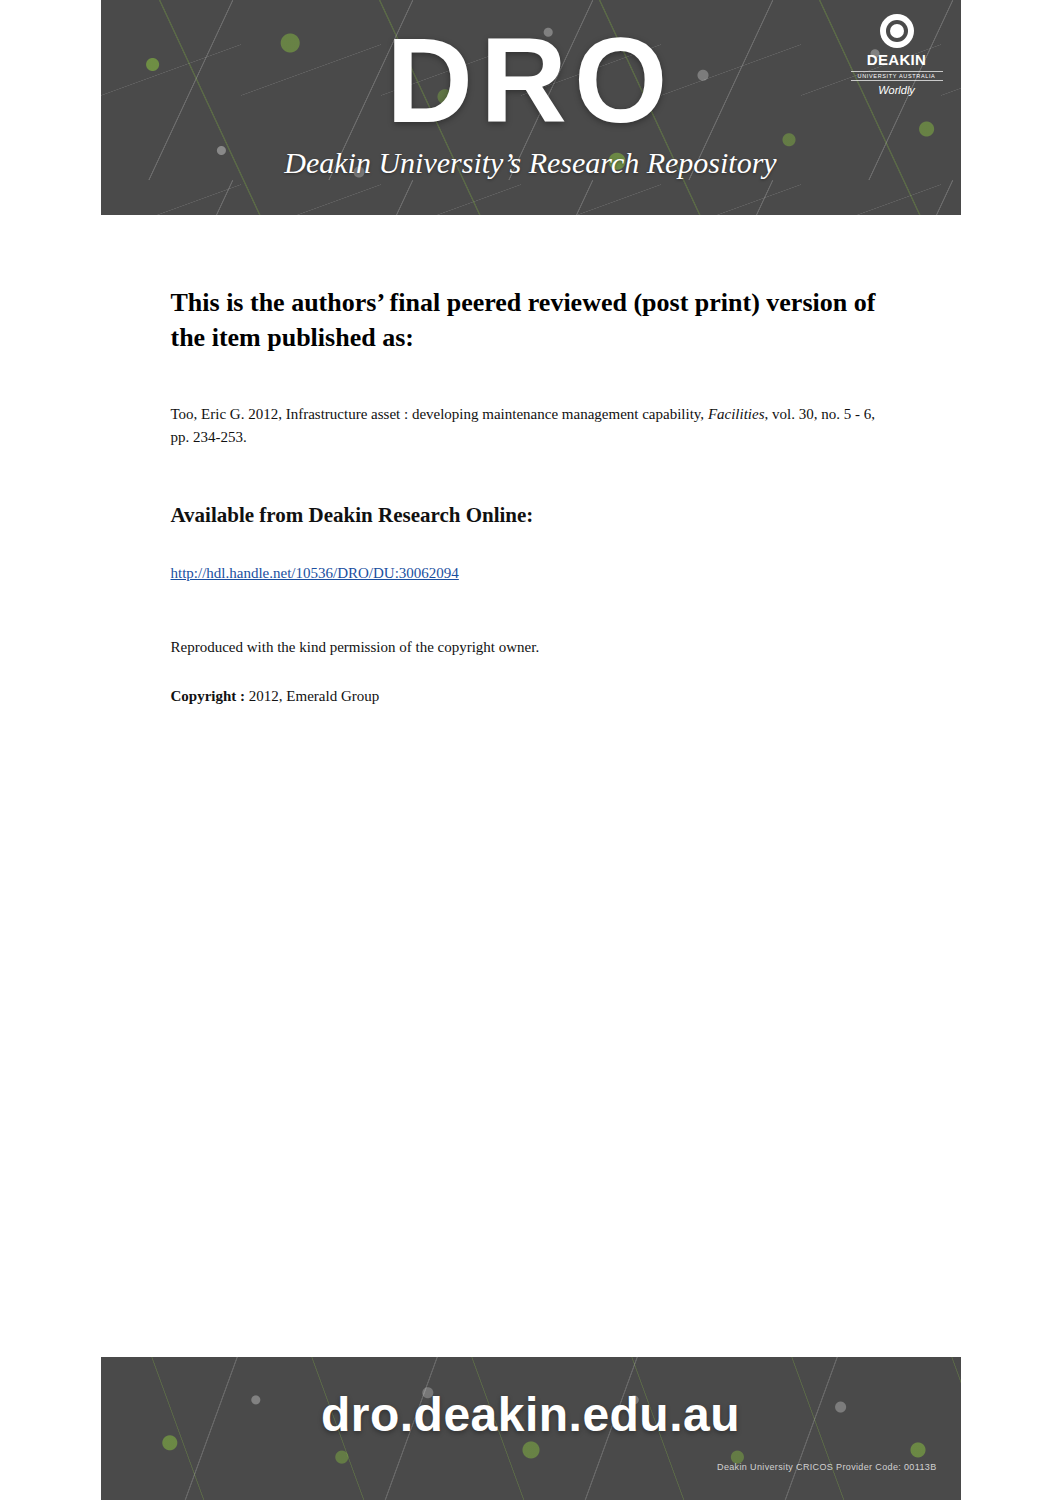DEAKIN
University Australia
Worldly
DRO
Deakin University’s Research Repository
This is the authors’ final peered reviewed (post print) version of the item published as:
Too, Eric G. 2012, Infrastructure asset : developing maintenance management capability, Facilities, vol. 30, no. 5 - 6, pp. 234-253.
Available from Deakin Research Online:
http://hdl.handle.net/10536/DRO/DU:30062094
Reproduced with the kind permission of the copyright owner.
Copyright : 2012, Emerald Group
dro.deakin.edu.au
Deakin University CRICOS Provider Code: 00113B